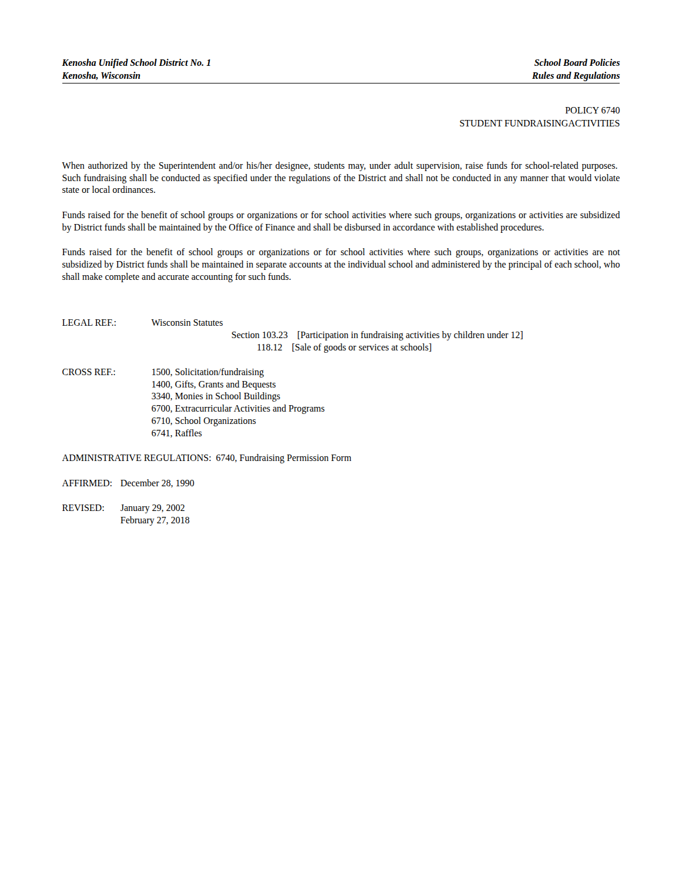Kenosha Unified School District No. 1
Kenosha, Wisconsin
School Board Policies
Rules and Regulations
POLICY 6740
STUDENT FUNDRAISINGACTIVITIES
When authorized by the Superintendent and/or his/her designee, students may, under adult supervision, raise funds for school-related purposes. Such fundraising shall be conducted as specified under the regulations of the District and shall not be conducted in any manner that would violate state or local ordinances.
Funds raised for the benefit of school groups or organizations or for school activities where such groups, organizations or activities are subsidized by District funds shall be maintained by the Office of Finance and shall be disbursed in accordance with established procedures.
Funds raised for the benefit of school groups or organizations or for school activities where such groups, organizations or activities are not subsidized by District funds shall be maintained in separate accounts at the individual school and administered by the principal of each school, who shall make complete and accurate accounting for such funds.
| LEGAL REF.: | Wisconsin Statutes |
| | Section 103.23 [Participation in fundraising activities by children under 12] |
| | 118.12 [Sale of goods or services at schools] |
| CROSS REF.: | 1500, Solicitation/fundraising |
| | 1400, Gifts, Grants and Bequests |
| | 3340, Monies in School Buildings |
| | 6700, Extracurricular Activities and Programs |
| | 6710, School Organizations |
| | 6741, Raffles |
ADMINISTRATIVE REGULATIONS: 6740, Fundraising Permission Form
| AFFIRMED: | December 28, 1990 |
| REVISED: | January 29, 2002 |
| | February 27, 2018 |